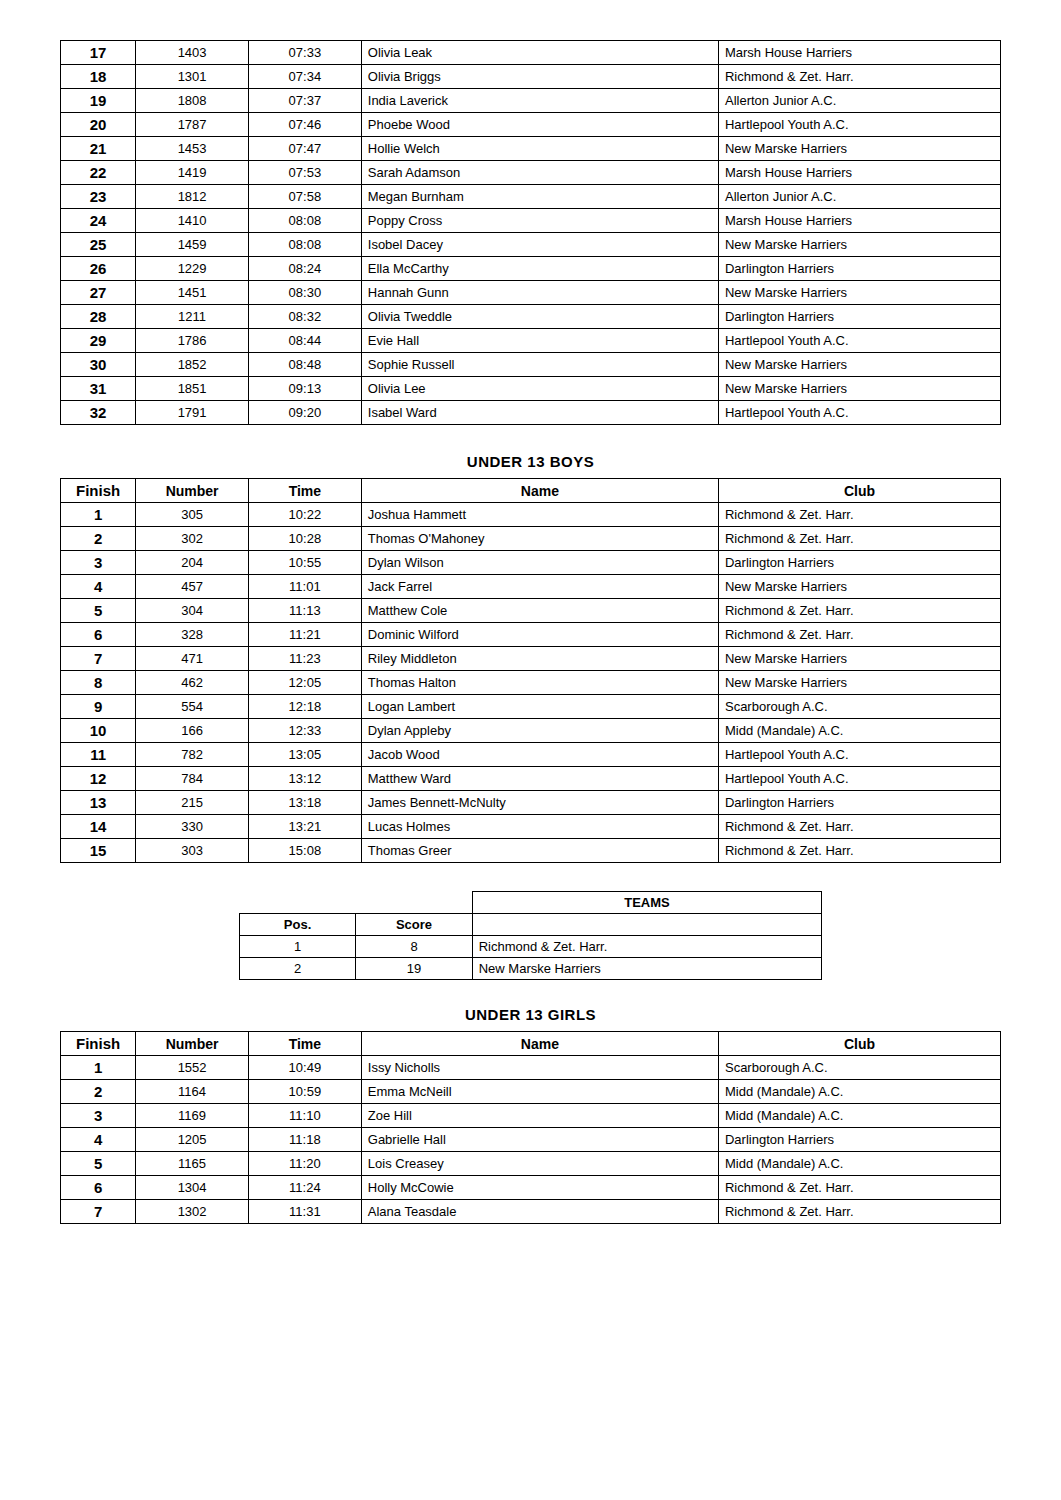| 17 | 1403 | 07:33 | Olivia Leak | Marsh House Harriers |
| 18 | 1301 | 07:34 | Olivia Briggs | Richmond & Zet. Harr. |
| 19 | 1808 | 07:37 | India Laverick | Allerton Junior A.C. |
| 20 | 1787 | 07:46 | Phoebe Wood | Hartlepool Youth A.C. |
| 21 | 1453 | 07:47 | Hollie Welch | New Marske Harriers |
| 22 | 1419 | 07:53 | Sarah Adamson | Marsh House Harriers |
| 23 | 1812 | 07:58 | Megan Burnham | Allerton Junior A.C. |
| 24 | 1410 | 08:08 | Poppy Cross | Marsh House Harriers |
| 25 | 1459 | 08:08 | Isobel Dacey | New Marske Harriers |
| 26 | 1229 | 08:24 | Ella McCarthy | Darlington Harriers |
| 27 | 1451 | 08:30 | Hannah Gunn | New Marske Harriers |
| 28 | 1211 | 08:32 | Olivia Tweddle | Darlington Harriers |
| 29 | 1786 | 08:44 | Evie Hall | Hartlepool Youth A.C. |
| 30 | 1852 | 08:48 | Sophie Russell | New Marske Harriers |
| 31 | 1851 | 09:13 | Olivia Lee | New Marske Harriers |
| 32 | 1791 | 09:20 | Isabel Ward | Hartlepool Youth A.C. |
UNDER 13 BOYS
| Finish | Number | Time | Name | Club |
| --- | --- | --- | --- | --- |
| 1 | 305 | 10:22 | Joshua Hammett | Richmond & Zet. Harr. |
| 2 | 302 | 10:28 | Thomas O'Mahoney | Richmond & Zet. Harr. |
| 3 | 204 | 10:55 | Dylan Wilson | Darlington Harriers |
| 4 | 457 | 11:01 | Jack Farrel | New Marske Harriers |
| 5 | 304 | 11:13 | Matthew Cole | Richmond & Zet. Harr. |
| 6 | 328 | 11:21 | Dominic Wilford | Richmond & Zet. Harr. |
| 7 | 471 | 11:23 | Riley Middleton | New Marske Harriers |
| 8 | 462 | 12:05 | Thomas Halton | New Marske Harriers |
| 9 | 554 | 12:18 | Logan Lambert | Scarborough A.C. |
| 10 | 166 | 12:33 | Dylan Appleby | Midd (Mandale) A.C. |
| 11 | 782 | 13:05 | Jacob Wood | Hartlepool Youth A.C. |
| 12 | 784 | 13:12 | Matthew Ward | Hartlepool Youth A.C. |
| 13 | 215 | 13:18 | James Bennett-McNulty | Darlington Harriers |
| 14 | 330 | 13:21 | Lucas Holmes | Richmond & Zet. Harr. |
| 15 | 303 | 15:08 | Thomas Greer | Richmond & Zet. Harr. |
| | | TEAMS |
| Pos. | Score | |
| 1 | 8 | Richmond & Zet. Harr. |
| 2 | 19 | New Marske Harriers |
UNDER 13 GIRLS
| Finish | Number | Time | Name | Club |
| --- | --- | --- | --- | --- |
| 1 | 1552 | 10:49 | Issy Nicholls | Scarborough A.C. |
| 2 | 1164 | 10:59 | Emma McNeill | Midd (Mandale) A.C. |
| 3 | 1169 | 11:10 | Zoe Hill | Midd (Mandale) A.C. |
| 4 | 1205 | 11:18 | Gabrielle Hall | Darlington Harriers |
| 5 | 1165 | 11:20 | Lois Creasey | Midd (Mandale) A.C. |
| 6 | 1304 | 11:24 | Holly McCowie | Richmond & Zet. Harr. |
| 7 | 1302 | 11:31 | Alana Teasdale | Richmond & Zet. Harr. |